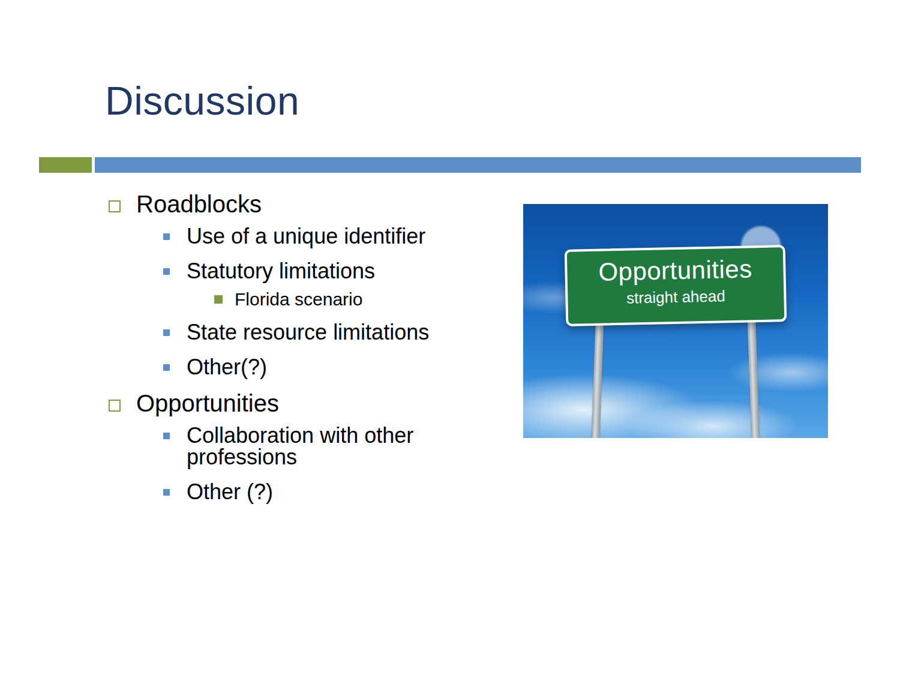Discussion
Roadblocks
Use of a unique identifier
Statutory limitations
Florida scenario
State resource limitations
Other(?)
Opportunities
Collaboration with other professions
Other (?)
Opportunities straight ahead